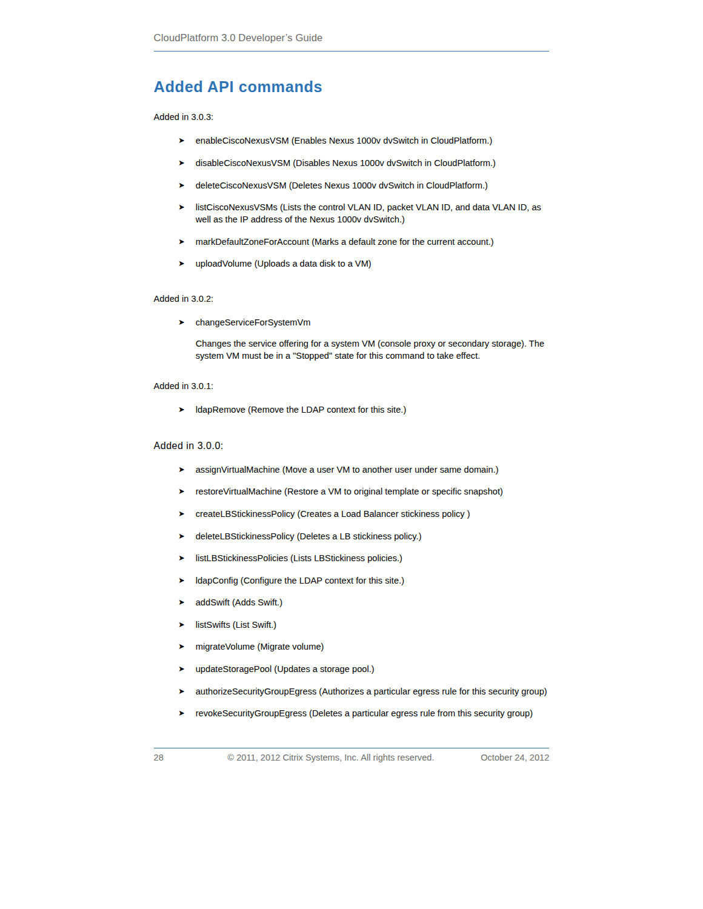CloudPlatform 3.0 Developer’s Guide
Added API commands
Added in 3.0.3:
enableCiscoNexusVSM (Enables Nexus 1000v dvSwitch in CloudPlatform.)
disableCiscoNexusVSM (Disables Nexus 1000v dvSwitch in CloudPlatform.)
deleteCiscoNexusVSM (Deletes Nexus 1000v dvSwitch in CloudPlatform.)
listCiscoNexusVSMs (Lists the control VLAN ID, packet VLAN ID, and data VLAN ID, as well as the IP address of the Nexus 1000v dvSwitch.)
markDefaultZoneForAccount (Marks a default zone for the current account.)
uploadVolume (Uploads a data disk to a VM)
Added in 3.0.2:
changeServiceForSystemVm
Changes the service offering for a system VM (console proxy or secondary storage). The system VM must be in a "Stopped" state for this command to take effect.
Added in 3.0.1:
ldapRemove (Remove the LDAP context for this site.)
Added in 3.0.0:
assignVirtualMachine (Move a user VM to another user under same domain.)
restoreVirtualMachine (Restore a VM to original template or specific snapshot)
createLBStickinessPolicy (Creates a Load Balancer stickiness policy )
deleteLBStickinessPolicy (Deletes a LB stickiness policy.)
listLBStickinessPolicies (Lists LBStickiness policies.)
ldapConfig (Configure the LDAP context for this site.)
addSwift (Adds Swift.)
listSwifts (List Swift.)
migrateVolume (Migrate volume)
updateStoragePool (Updates a storage pool.)
authorizeSecurityGroupEgress (Authorizes a particular egress rule for this security group)
revokeSecurityGroupEgress (Deletes a particular egress rule from this security group)
28
© 2011, 2012 Citrix Systems, Inc. All rights reserved.
October 24, 2012